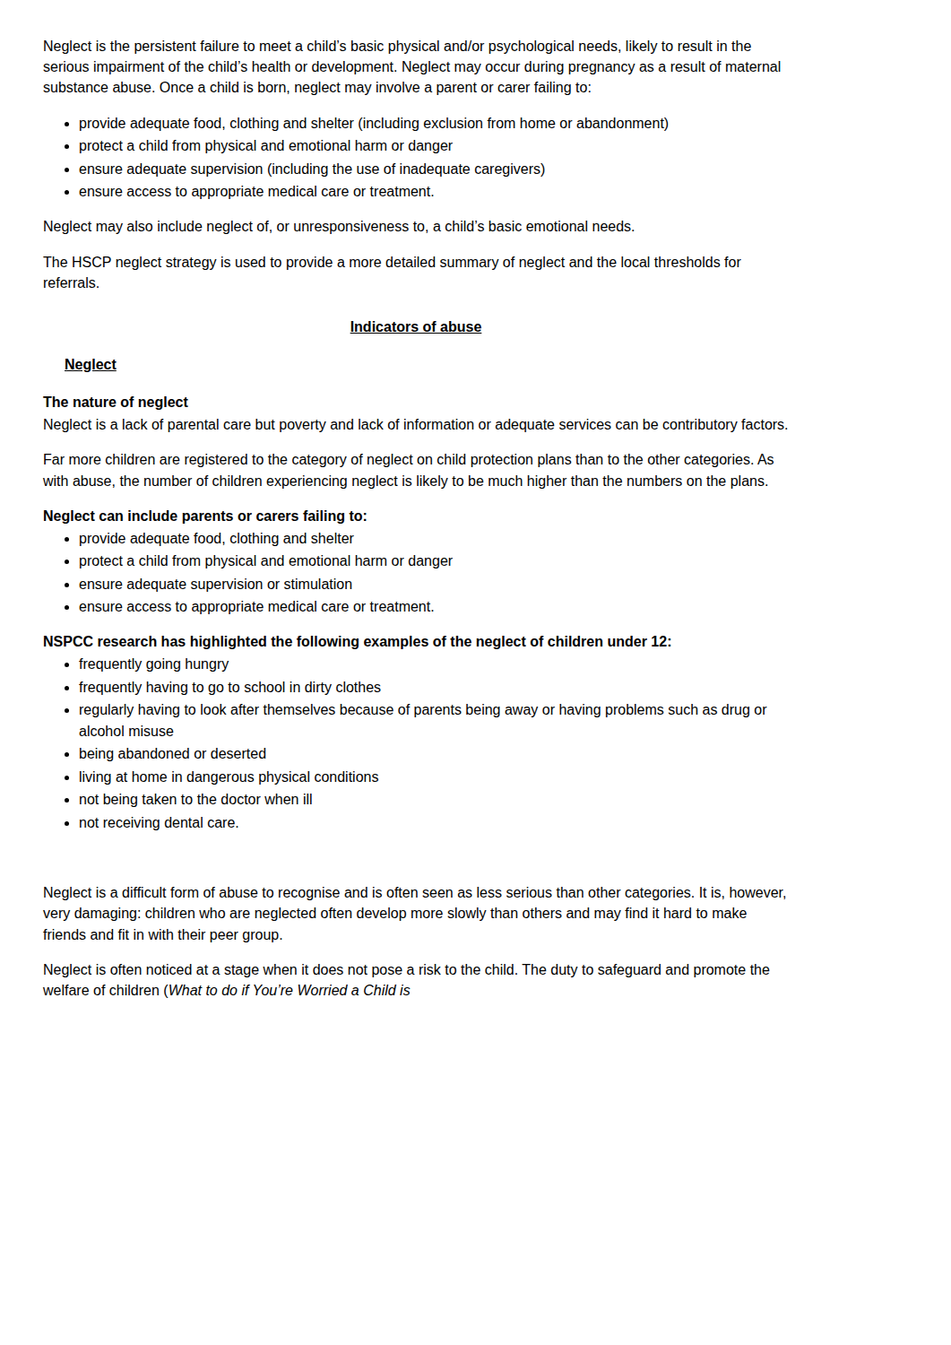Neglect is the persistent failure to meet a child’s basic physical and/or psychological needs, likely to result in the serious impairment of the child’s health or development. Neglect may occur during pregnancy as a result of maternal substance abuse. Once a child is born, neglect may involve a parent or carer failing to:
provide adequate food, clothing and shelter (including exclusion from home or abandonment)
protect a child from physical and emotional harm or danger
ensure adequate supervision (including the use of inadequate caregivers)
ensure access to appropriate medical care or treatment.
Neglect may also include neglect of, or unresponsiveness to, a child’s basic emotional needs.
The HSCP neglect strategy is used to provide a more detailed summary of neglect and the local thresholds for referrals.
Indicators of abuse
Neglect
The nature of neglect
Neglect is a lack of parental care but poverty and lack of information or adequate services can be contributory factors.
Far more children are registered to the category of neglect on child protection plans than to the other categories. As with abuse, the number of children experiencing neglect is likely to be much higher than the numbers on the plans.
Neglect can include parents or carers failing to:
provide adequate food, clothing and shelter
protect a child from physical and emotional harm or danger
ensure adequate supervision or stimulation
ensure access to appropriate medical care or treatment.
NSPCC research has highlighted the following examples of the neglect of children under 12:
frequently going hungry
frequently having to go to school in dirty clothes
regularly having to look after themselves because of parents being away or having problems such as drug or alcohol misuse
being abandoned or deserted
living at home in dangerous physical conditions
not being taken to the doctor when ill
not receiving dental care.
Neglect is a difficult form of abuse to recognise and is often seen as less serious than other categories. It is, however, very damaging: children who are neglected often develop more slowly than others and may find it hard to make friends and fit in with their peer group.
Neglect is often noticed at a stage when it does not pose a risk to the child. The duty to safeguard and promote the welfare of children (What to do if You’re Worried a Child is